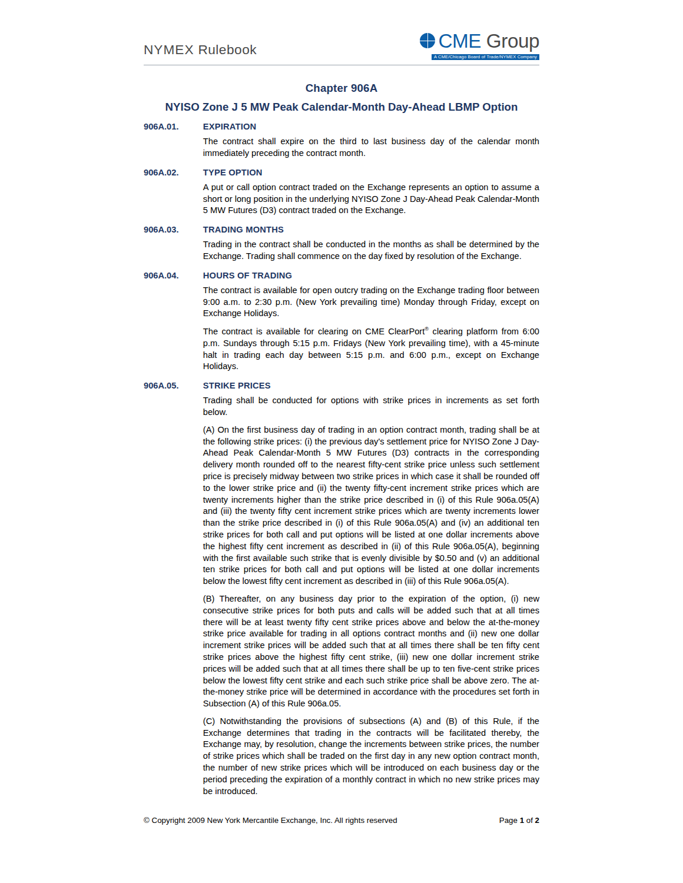NYMEX Rulebook
CME Group
A CME/Chicago Board of Trade/NYMEX Company
Chapter 906A
NYISO Zone J 5 MW Peak Calendar-Month Day-Ahead LBMP Option
906A.01.
EXPIRATION
The contract shall expire on the third to last business day of the calendar month immediately preceding the contract month.
906A.02.
TYPE OPTION
A put or call option contract traded on the Exchange represents an option to assume a short or long position in the underlying NYISO Zone J Day-Ahead Peak Calendar-Month 5 MW Futures (D3) contract traded on the Exchange.
906A.03.
TRADING MONTHS
Trading in the contract shall be conducted in the months as shall be determined by the Exchange. Trading shall commence on the day fixed by resolution of the Exchange.
906A.04.
HOURS OF TRADING
The contract is available for open outcry trading on the Exchange trading floor between 9:00 a.m. to 2:30 p.m. (New York prevailing time) Monday through Friday, except on Exchange Holidays.
The contract is available for clearing on CME ClearPort® clearing platform from 6:00 p.m. Sundays through 5:15 p.m. Fridays (New York prevailing time), with a 45-minute halt in trading each day between 5:15 p.m. and 6:00 p.m., except on Exchange Holidays.
906A.05.
STRIKE PRICES
Trading shall be conducted for options with strike prices in increments as set forth below.
(A) On the first business day of trading in an option contract month, trading shall be at the following strike prices: (i) the previous day's settlement price for NYISO Zone J Day-Ahead Peak Calendar-Month 5 MW Futures (D3) contracts in the corresponding delivery month rounded off to the nearest fifty-cent strike price unless such settlement price is precisely midway between two strike prices in which case it shall be rounded off to the lower strike price and (ii) the twenty fifty-cent increment strike prices which are twenty increments higher than the strike price described in (i) of this Rule 906a.05(A) and (iii) the twenty fifty cent increment strike prices which are twenty increments lower than the strike price described in (i) of this Rule 906a.05(A) and (iv) an additional ten strike prices for both call and put options will be listed at one dollar increments above the highest fifty cent increment as described in (ii) of this Rule 906a.05(A), beginning with the first available such strike that is evenly divisible by $0.50 and (v) an additional ten strike prices for both call and put options will be listed at one dollar increments below the lowest fifty cent increment as described in (iii) of this Rule 906a.05(A).
(B) Thereafter, on any business day prior to the expiration of the option, (i) new consecutive strike prices for both puts and calls will be added such that at all times there will be at least twenty fifty cent strike prices above and below the at-the-money strike price available for trading in all options contract months and (ii) new one dollar increment strike prices will be added such that at all times there shall be ten fifty cent strike prices above the highest fifty cent strike, (iii) new one dollar increment strike prices will be added such that at all times there shall be up to ten five-cent strike prices below the lowest fifty cent strike and each such strike price shall be above zero. The at-the-money strike price will be determined in accordance with the procedures set forth in Subsection (A) of this Rule 906a.05.
(C) Notwithstanding the provisions of subsections (A) and (B) of this Rule, if the Exchange determines that trading in the contracts will be facilitated thereby, the Exchange may, by resolution, change the increments between strike prices, the number of strike prices which shall be traded on the first day in any new option contract month, the number of new strike prices which will be introduced on each business day or the period preceding the expiration of a monthly contract in which no new strike prices may be introduced.
© Copyright 2009 New York Mercantile Exchange, Inc. All rights reserved
Page 1 of 2